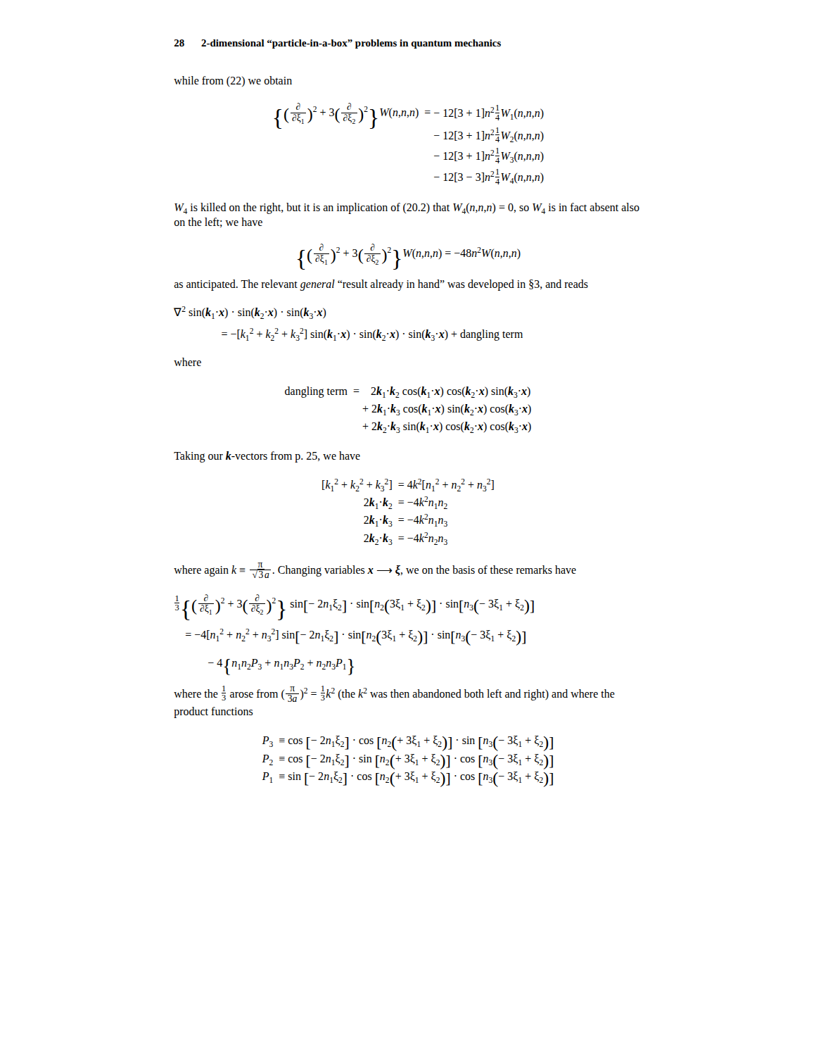282-dimensional “particle-in-a-box” problems in quantum mechanics
while from (22) we obtain
| { ( ∂ ∂ξ 1 ) 2 + 3 ( ∂ ∂ξ 2 ) 2 } W ( n , n , n ) | = | − 12[3 + 1] n 2 1 4 W 1 ( n , n , n ) |
| | | − 12[3 + 1] n 2 1 4 W 2 ( n , n , n ) |
| | | − 12[3 + 1] n 2 1 4 W 3 ( n , n , n ) |
| | | − 12[3 − 3] n 2 1 4 W 4 ( n , n , n ) |
W4 is killed on the right, but it is an implication of (20.2) that W4(n,n,n) = 0, so W4 is in fact absent also on the left; we have
{(∂∂ξ1)2 + 3(∂∂ξ2)2}W(n,n,n) = −48n2W(n,n,n)
as anticipated. The relevant general “result already in hand” was developed in §3, and reads
∇2 sin(k1·x) · sin(k2·x) · sin(k3·x)
= −[k12 + k22 + k32] sin(k1·x) · sin(k2·x) · sin(k3·x) + dangling term
where
| dangling term | = | 2 k 1 · k 2 cos( k 1 · x ) cos( k 2 · x ) sin( k 3 · x ) |
| | | + 2 k 1 · k 3 cos( k 1 · x ) sin( k 2 · x ) cos( k 3 · x ) |
| | | + 2 k 2 · k 3 sin( k 1 · x ) cos( k 2 · x ) cos( k 3 · x ) |
Taking our k-vectors from p. 25, we have
| [ k 1 2 + k 2 2 + k 3 2 ] | = | 4 k 2 [ n 1 2 + n 2 2 + n 3 2 ] |
| 2 k 1 · k 2 | = | −4 k 2 n 1 n 2 |
| 2 k 1 · k 3 | = | −4 k 2 n 1 n 3 |
| 2 k 2 · k 3 | = | −4 k 2 n 2 n 3 |
where again k ≡ π√3 a. Changing variables x ⟶ ξ, we on the basis of these remarks have
13{(∂∂ξ1)2 + 3(∂∂ξ2)2} sin[− 2n1ξ2] · sin[n2(3ξ1 + ξ2)] · sin[n3(− 3ξ1 + ξ2)]
= −4[n12 + n22 + n32] sin[− 2n1ξ2] · sin[n2(3ξ1 + ξ2)] · sin[n3(− 3ξ1 + ξ2)]
− 4{n1n2P3 + n1n3P2 + n2n3P1}
where the 13 arose from (π 3a)2 = 13 k2 (the k2 was then abandoned both left and right) and where the product functions
| P 3 | ≡ | cos [ − 2 n 1 ξ 2 ] · cos [ n 2 ( + 3ξ 1 + ξ 2 ) ] · sin [ n 3 ( − 3ξ 1 + ξ 2 ) ] |
| P 2 | ≡ | cos [ − 2 n 1 ξ 2 ] · sin [ n 2 ( + 3ξ 1 + ξ 2 ) ] · cos [ n 3 ( − 3ξ 1 + ξ 2 ) ] |
| P 1 | ≡ | sin [ − 2 n 1 ξ 2 ] · cos [ n 2 ( + 3ξ 1 + ξ 2 ) ] · cos [ n 3 ( − 3ξ 1 + ξ 2 ) ] |